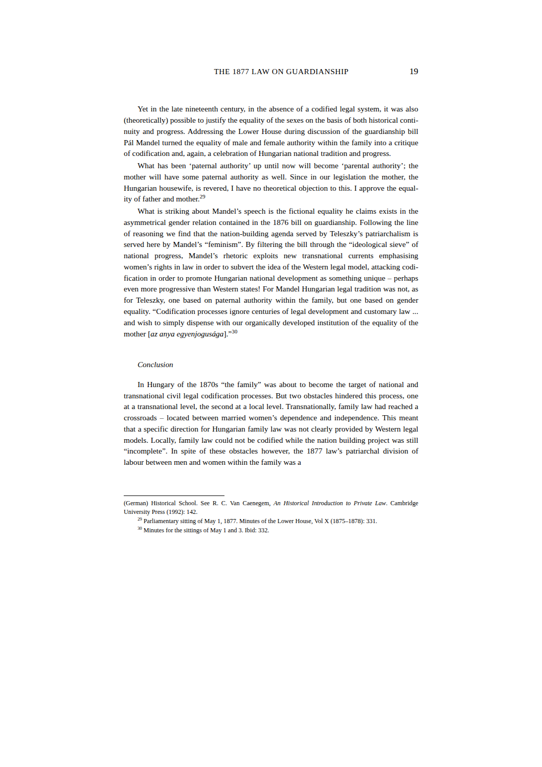THE 1877 LAW ON GUARDIANSHIP 19
Yet in the late nineteenth century, in the absence of a codified legal system, it was also (theoretically) possible to justify the equality of the sexes on the basis of both historical continuity and progress. Addressing the Lower House during discussion of the guardianship bill Pál Mandel turned the equality of male and female authority within the family into a critique of codification and, again, a celebration of Hungarian national tradition and progress.
What has been ‘paternal authority’ up until now will become ‘parental authority’; the mother will have some paternal authority as well. Since in our legislation the mother, the Hungarian housewife, is revered, I have no theoretical objection to this. I approve the equality of father and mother.29
What is striking about Mandel’s speech is the fictional equality he claims exists in the asymmetrical gender relation contained in the 1876 bill on guardianship. Following the line of reasoning we find that the nation-building agenda served by Teleszky’s patriarchalism is served here by Mandel’s “feminism”. By filtering the bill through the “ideological sieve” of national progress, Mandel’s rhetoric exploits new transnational currents emphasising women’s rights in law in order to subvert the idea of the Western legal model, attacking codification in order to promote Hungarian national development as something unique – perhaps even more progressive than Western states! For Mandel Hungarian legal tradition was not, as for Teleszky, one based on paternal authority within the family, but one based on gender equality. “Codification processes ignore centuries of legal development and customary law ... and wish to simply dispense with our organically developed institution of the equality of the mother [az anya egyenjogusága].”30
Conclusion
In Hungary of the 1870s “the family” was about to become the target of national and transnational civil legal codification processes. But two obstacles hindered this process, one at a transnational level, the second at a local level. Transnationally, family law had reached a crossroads – located between married women’s dependence and independence. This meant that a specific direction for Hungarian family law was not clearly provided by Western legal models. Locally, family law could not be codified while the nation building project was still “incomplete”. In spite of these obstacles however, the 1877 law’s patriarchal division of labour between men and women within the family was a
(German) Historical School. See R. C. Van Caenegem, An Historical Introduction to Private Law. Cambridge University Press (1992): 142.
29 Parliamentary sitting of May 1, 1877. Minutes of the Lower House, Vol X (1875–1878): 331.
30 Minutes for the sittings of May 1 and 3. Ibid: 332.